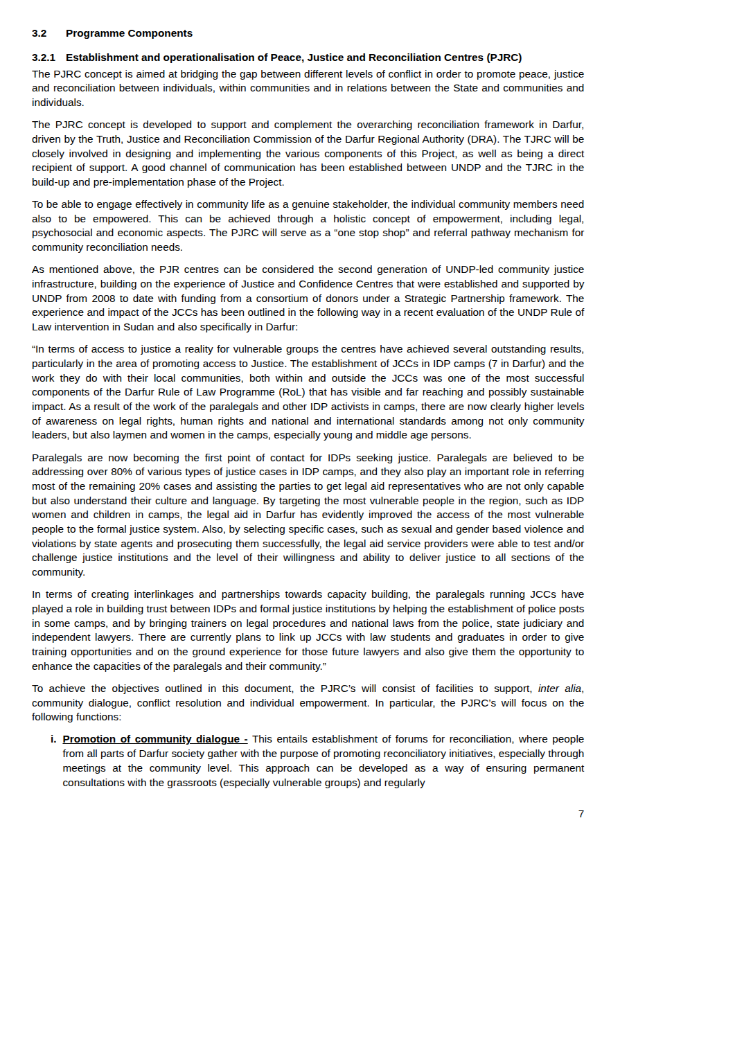3.2 Programme Components
3.2.1 Establishment and operationalisation of Peace, Justice and Reconciliation Centres (PJRC)
The PJRC concept is aimed at bridging the gap between different levels of conflict in order to promote peace, justice and reconciliation between individuals, within communities and in relations between the State and communities and individuals.
The PJRC concept is developed to support and complement the overarching reconciliation framework in Darfur, driven by the Truth, Justice and Reconciliation Commission of the Darfur Regional Authority (DRA). The TJRC will be closely involved in designing and implementing the various components of this Project, as well as being a direct recipient of support. A good channel of communication has been established between UNDP and the TJRC in the build-up and pre-implementation phase of the Project.
To be able to engage effectively in community life as a genuine stakeholder, the individual community members need also to be empowered. This can be achieved through a holistic concept of empowerment, including legal, psychosocial and economic aspects. The PJRC will serve as a “one stop shop” and referral pathway mechanism for community reconciliation needs.
As mentioned above, the PJR centres can be considered the second generation of UNDP-led community justice infrastructure, building on the experience of Justice and Confidence Centres that were established and supported by UNDP from 2008 to date with funding from a consortium of donors under a Strategic Partnership framework. The experience and impact of the JCCs has been outlined in the following way in a recent evaluation of the UNDP Rule of Law intervention in Sudan and also specifically in Darfur:
“In terms of access to justice a reality for vulnerable groups the centres have achieved several outstanding results, particularly in the area of promoting access to Justice. The establishment of JCCs in IDP camps (7 in Darfur) and the work they do with their local communities, both within and outside the JCCs was one of the most successful components of the Darfur Rule of Law Programme (RoL) that has visible and far reaching and possibly sustainable impact. As a result of the work of the paralegals and other IDP activists in camps, there are now clearly higher levels of awareness on legal rights, human rights and national and international standards among not only community leaders, but also laymen and women in the camps, especially young and middle age persons.
Paralegals are now becoming the first point of contact for IDPs seeking justice. Paralegals are believed to be addressing over 80% of various types of justice cases in IDP camps, and they also play an important role in referring most of the remaining 20% cases and assisting the parties to get legal aid representatives who are not only capable but also understand their culture and language. By targeting the most vulnerable people in the region, such as IDP women and children in camps, the legal aid in Darfur has evidently improved the access of the most vulnerable people to the formal justice system. Also, by selecting specific cases, such as sexual and gender based violence and violations by state agents and prosecuting them successfully, the legal aid service providers were able to test and/or challenge justice institutions and the level of their willingness and ability to deliver justice to all sections of the community.
In terms of creating interlinkages and partnerships towards capacity building, the paralegals running JCCs have played a role in building trust between IDPs and formal justice institutions by helping the establishment of police posts in some camps, and by bringing trainers on legal procedures and national laws from the police, state judiciary and independent lawyers. There are currently plans to link up JCCs with law students and graduates in order to give training opportunities and on the ground experience for those future lawyers and also give them the opportunity to enhance the capacities of the paralegals and their community.”
To achieve the objectives outlined in this document, the PJRC’s will consist of facilities to support, inter alia, community dialogue, conflict resolution and individual empowerment. In particular, the PJRC’s will focus on the following functions:
Promotion of community dialogue - This entails establishment of forums for reconciliation, where people from all parts of Darfur society gather with the purpose of promoting reconciliatory initiatives, especially through meetings at the community level. This approach can be developed as a way of ensuring permanent consultations with the grassroots (especially vulnerable groups) and regularly
7